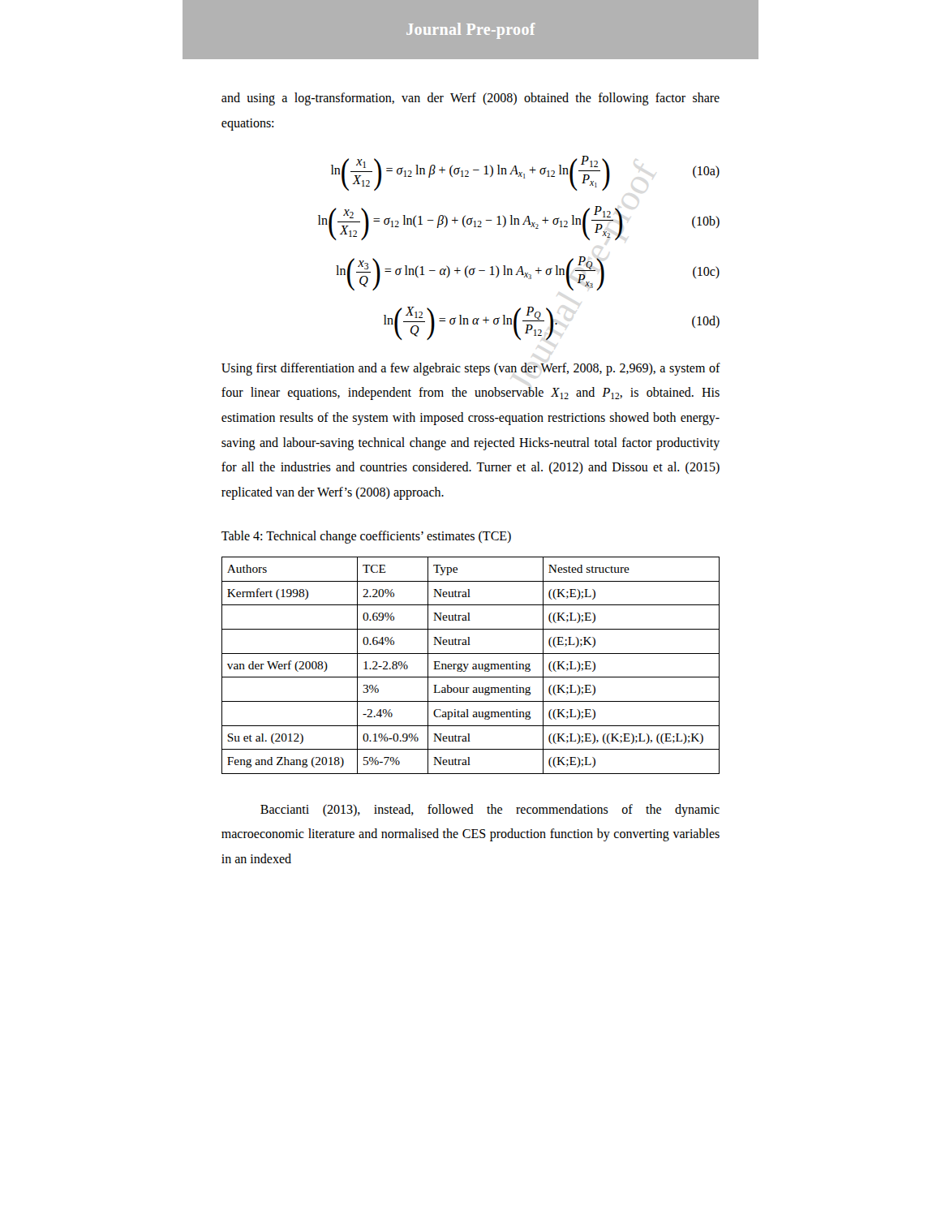Journal Pre-proof
Journal Pre-proof
and using a log-transformation, van der Werf (2008) obtained the following factor share equations:
ln(x1 X12) = σ12 ln β + (σ12 − 1) ln Ax1 + σ12 ln(P12 Px1)
(10a)
ln(x2 X12) = σ12 ln(1 − β) + (σ12 − 1) ln Ax2 + σ12 ln(P12 Px2)
(10b)
ln(x3 Q) = σ ln(1 − α) + (σ − 1) ln Ax3 + σ ln(PQ Px3)
(10c)
ln(X12 Q) = σ ln α + σ ln(PQ P12).
(10d)
Using first differentiation and a few algebraic steps (van der Werf, 2008, p. 2,969), a system of four linear equations, independent from the unobservable X12 and P12, is obtained. His estimation results of the system with imposed cross-equation restrictions showed both energy-saving and labour-saving technical change and rejected Hicks-neutral total factor productivity for all the industries and countries considered. Turner et al. (2012) and Dissou et al. (2015) replicated van der Werf’s (2008) approach.
Table 4: Technical change coefficients’ estimates (TCE)
| Authors | TCE | Type | Nested structure |
| Kermfert (1998) | 2.20% | Neutral | ((K;E);L) |
| | 0.69% | Neutral | ((K;L);E) |
| | 0.64% | Neutral | ((E;L);K) |
| van der Werf (2008) | 1.2-2.8% | Energy augmenting | ((K;L);E) |
| | 3% | Labour augmenting | ((K;L);E) |
| | -2.4% | Capital augmenting | ((K;L);E) |
| Su et al. (2012) | 0.1%-0.9% | Neutral | ((K;L);E), ((K;E);L), ((E;L);K) |
| Feng and Zhang (2018) | 5%-7% | Neutral | ((K;E);L) |
Baccianti (2013), instead, followed the recommendations of the dynamic macroeconomic literature and normalised the CES production function by converting variables in an indexed